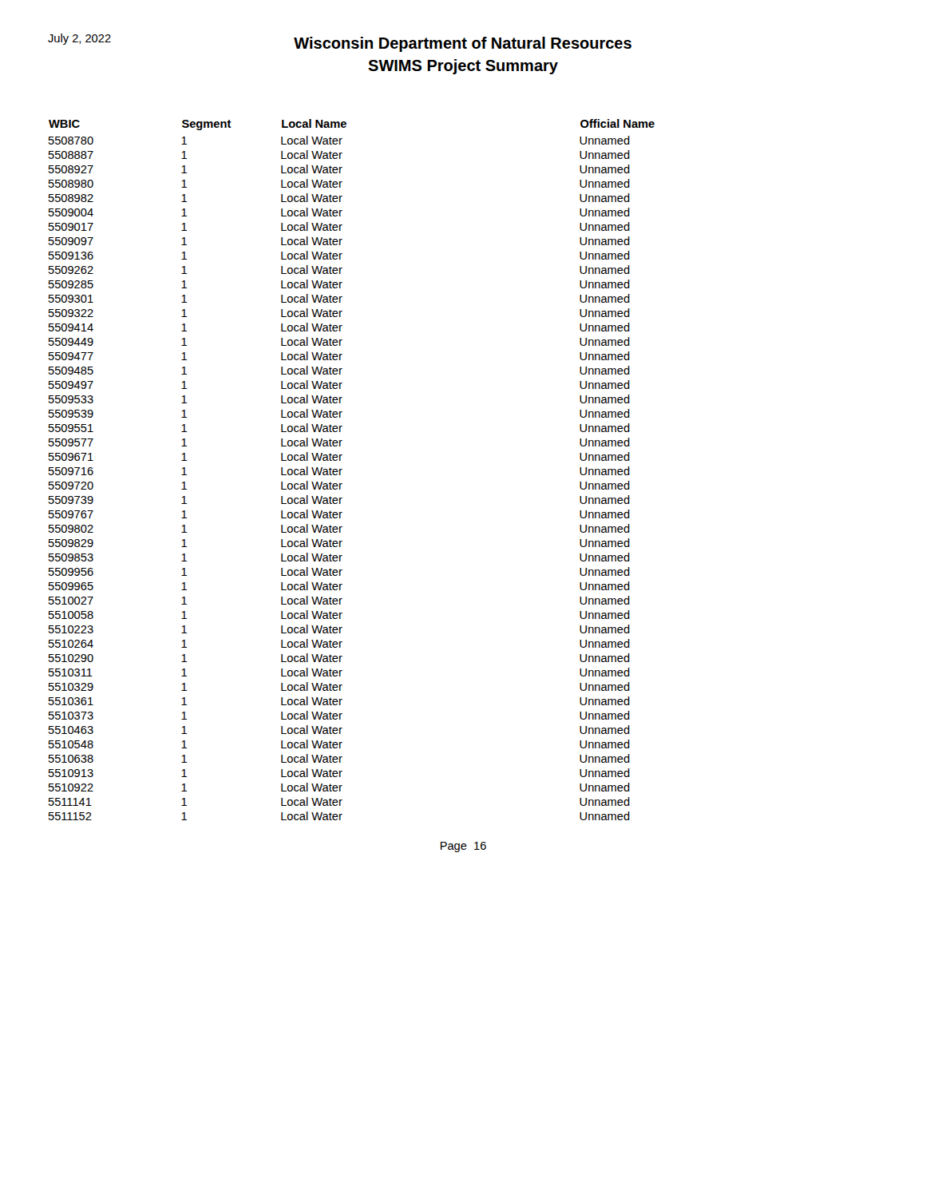July 2, 2022
Wisconsin Department of Natural Resources
SWIMS Project Summary
| WBIC | Segment | Local Name | Official Name |
| --- | --- | --- | --- |
| 5508780 | 1 | Local Water | Unnamed |
| 5508887 | 1 | Local Water | Unnamed |
| 5508927 | 1 | Local Water | Unnamed |
| 5508980 | 1 | Local Water | Unnamed |
| 5508982 | 1 | Local Water | Unnamed |
| 5509004 | 1 | Local Water | Unnamed |
| 5509017 | 1 | Local Water | Unnamed |
| 5509097 | 1 | Local Water | Unnamed |
| 5509136 | 1 | Local Water | Unnamed |
| 5509262 | 1 | Local Water | Unnamed |
| 5509285 | 1 | Local Water | Unnamed |
| 5509301 | 1 | Local Water | Unnamed |
| 5509322 | 1 | Local Water | Unnamed |
| 5509414 | 1 | Local Water | Unnamed |
| 5509449 | 1 | Local Water | Unnamed |
| 5509477 | 1 | Local Water | Unnamed |
| 5509485 | 1 | Local Water | Unnamed |
| 5509497 | 1 | Local Water | Unnamed |
| 5509533 | 1 | Local Water | Unnamed |
| 5509539 | 1 | Local Water | Unnamed |
| 5509551 | 1 | Local Water | Unnamed |
| 5509577 | 1 | Local Water | Unnamed |
| 5509671 | 1 | Local Water | Unnamed |
| 5509716 | 1 | Local Water | Unnamed |
| 5509720 | 1 | Local Water | Unnamed |
| 5509739 | 1 | Local Water | Unnamed |
| 5509767 | 1 | Local Water | Unnamed |
| 5509802 | 1 | Local Water | Unnamed |
| 5509829 | 1 | Local Water | Unnamed |
| 5509853 | 1 | Local Water | Unnamed |
| 5509956 | 1 | Local Water | Unnamed |
| 5509965 | 1 | Local Water | Unnamed |
| 5510027 | 1 | Local Water | Unnamed |
| 5510058 | 1 | Local Water | Unnamed |
| 5510223 | 1 | Local Water | Unnamed |
| 5510264 | 1 | Local Water | Unnamed |
| 5510290 | 1 | Local Water | Unnamed |
| 5510311 | 1 | Local Water | Unnamed |
| 5510329 | 1 | Local Water | Unnamed |
| 5510361 | 1 | Local Water | Unnamed |
| 5510373 | 1 | Local Water | Unnamed |
| 5510463 | 1 | Local Water | Unnamed |
| 5510548 | 1 | Local Water | Unnamed |
| 5510638 | 1 | Local Water | Unnamed |
| 5510913 | 1 | Local Water | Unnamed |
| 5510922 | 1 | Local Water | Unnamed |
| 5511141 | 1 | Local Water | Unnamed |
| 5511152 | 1 | Local Water | Unnamed |
Page 16